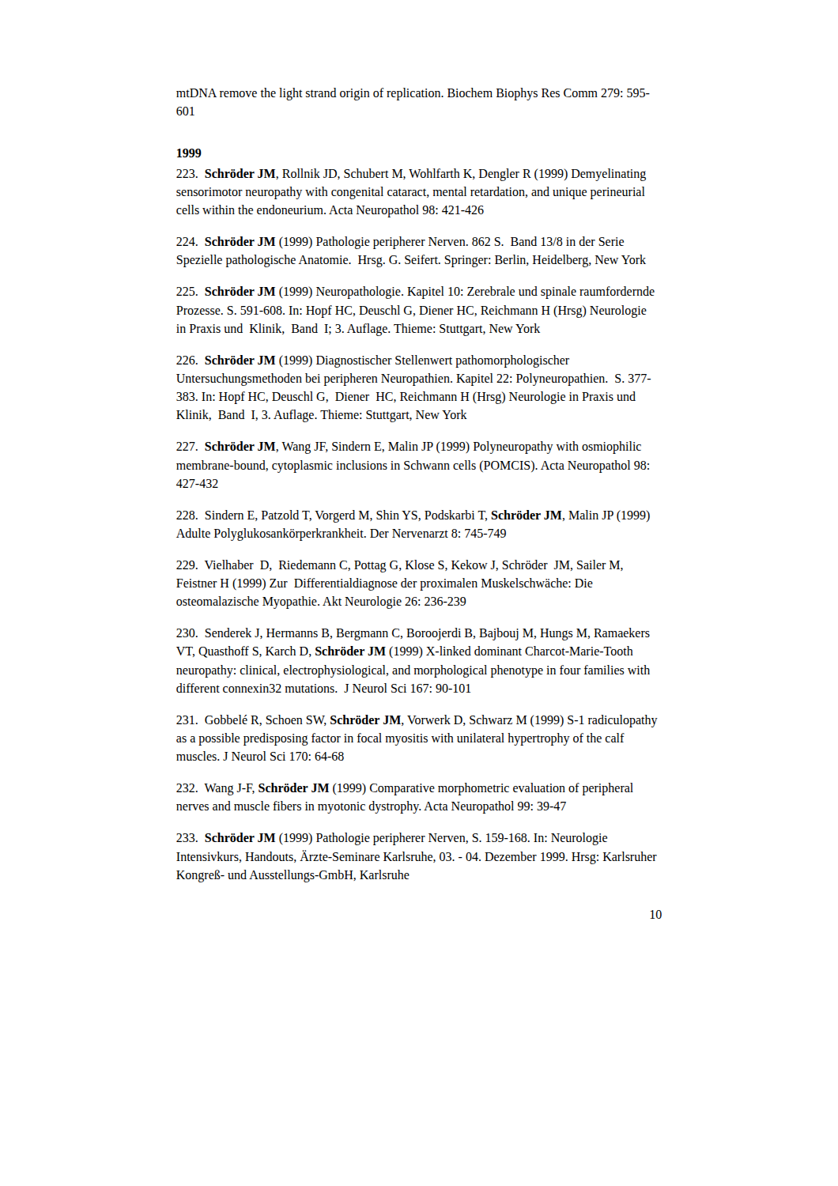mtDNA remove the light strand origin of replication. Biochem Biophys Res Comm 279: 595-601
1999
223. Schröder JM, Rollnik JD, Schubert M, Wohlfarth K, Dengler R (1999) Demyelinating sensorimotor neuropathy with congenital cataract, mental retardation, and unique perineurial cells within the endoneurium. Acta Neuropathol 98: 421-426
224. Schröder JM (1999) Pathologie peripherer Nerven. 862 S. Band 13/8 in der Serie Spezielle pathologische Anatomie. Hrsg. G. Seifert. Springer: Berlin, Heidelberg, New York
225. Schröder JM (1999) Neuropathologie. Kapitel 10: Zerebrale und spinale raumfordernde Prozesse. S. 591-608. In: Hopf HC, Deuschl G, Diener HC, Reichmann H (Hrsg) Neurologie in Praxis und Klinik, Band I; 3. Auflage. Thieme: Stuttgart, New York
226. Schröder JM (1999) Diagnostischer Stellenwert pathomorphologischer Untersuchungsmethoden bei peripheren Neuropathien. Kapitel 22: Polyneuropathien. S. 377-383. In: Hopf HC, Deuschl G, Diener HC, Reichmann H (Hrsg) Neurologie in Praxis und Klinik, Band I, 3. Auflage. Thieme: Stuttgart, New York
227. Schröder JM, Wang JF, Sindern E, Malin JP (1999) Polyneuropathy with osmiophilic membrane-bound, cytoplasmic inclusions in Schwann cells (POMCIS). Acta Neuropathol 98: 427-432
228. Sindern E, Patzold T, Vorgerd M, Shin YS, Podskarbi T, Schröder JM, Malin JP (1999) Adulte Polyglukosankörperkrankheit. Der Nervenarzt 8: 745-749
229. Vielhaber D, Riedemann C, Pottag G, Klose S, Kekow J, Schröder JM, Sailer M, Feistner H (1999) Zur Differentialdiagnose der proximalen Muskelschwäche: Die osteomalazische Myopathie. Akt Neurologie 26: 236-239
230. Senderek J, Hermanns B, Bergmann C, Boroojerdi B, Bajbouj M, Hungs M, Ramaekers VT, Quasthoff S, Karch D, Schröder JM (1999) X-linked dominant Charcot-Marie-Tooth neuropathy: clinical, electrophysiological, and morphological phenotype in four families with different connexin32 mutations. J Neurol Sci 167: 90-101
231. Gobbelé R, Schoen SW, Schröder JM, Vorwerk D, Schwarz M (1999) S-1 radiculopathy as a possible predisposing factor in focal myositis with unilateral hypertrophy of the calf muscles. J Neurol Sci 170: 64-68
232. Wang J-F, Schröder JM (1999) Comparative morphometric evaluation of peripheral nerves and muscle fibers in myotonic dystrophy. Acta Neuropathol 99: 39-47
233. Schröder JM (1999) Pathologie peripherer Nerven, S. 159-168. In: Neurologie Intensivkurs, Handouts, Ärzte-Seminare Karlsruhe, 03. - 04. Dezember 1999. Hrsg: Karlsruher Kongreß- und Ausstellungs-GmbH, Karlsruhe
10